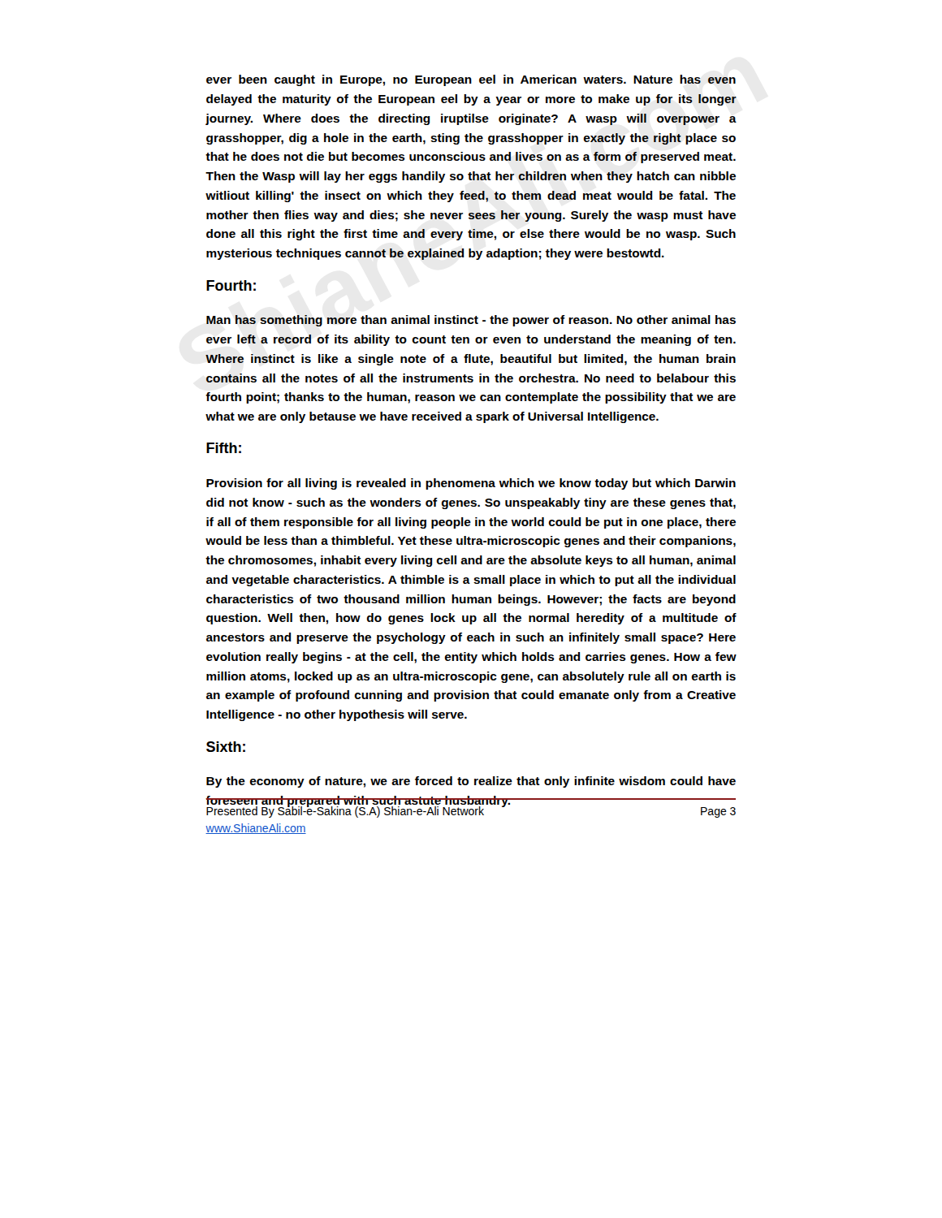ShianeAli.com
ever been caught in Europe, no European eel in American waters. Nature has even delayed the maturity of the European eel by a year or more to make up for its longer journey. Where does the directing iruptilse originate? A wasp will overpower a grasshopper, dig a hole in the earth, sting the grasshopper in exactly the right place so that he does not die but becomes unconscious and lives on as a form of preserved meat. Then the Wasp will lay her eggs handily so that her children when they hatch can nibble witliout killing' the insect on which they feed, to them dead meat would be fatal. The mother then flies way and dies; she never sees her young. Surely the wasp must have done all this right the first time and every time, or else there would be no wasp. Such mysterious techniques cannot be explained by adaption; they were bestowtd.
Fourth:
Man has something more than animal instinct - the power of reason. No other animal has ever left a record of its ability to count ten or even to understand the meaning of ten. Where instinct is like a single note of a flute, beautiful but limited, the human brain contains all the notes of all the instruments in the orchestra. No need to belabour this fourth point; thanks to the human, reason we can contemplate the possibility that we are what we are only betause we have received a spark of Universal Intelligence.
Fifth:
Provision for all living is revealed in phenomena which we know today but which Darwin did not know - such as the wonders of genes. So unspeakably tiny are these genes that, if all of them responsible for all living people in the world could be put in one place, there would be less than a thimbleful. Yet these ultra-microscopic genes and their companions, the chromosomes, inhabit every living cell and are the absolute keys to all human, animal and vegetable characteristics. A thimble is a small place in which to put all the individual characteristics of two thousand million human beings. However; the facts are beyond question. Well then, how do genes lock up all the normal heredity of a multitude of ancestors and preserve the psychology of each in such an infinitely small space? Here evolution really begins - at the cell, the entity which holds and carries genes. How a few million atoms, locked up as an ultra-microscopic gene, can absolutely rule all on earth is an example of profound cunning and provision that could emanate only from a Creative Intelligence - no other hypothesis will serve.
Sixth:
By the economy of nature, we are forced to realize that only infinite wisdom could have foreseen and prepared with such astute husbandry.
Presented By Sabil-e-Sakina (S.A) Shian-e-Ali Network
www.ShianeAli.com
Page 3